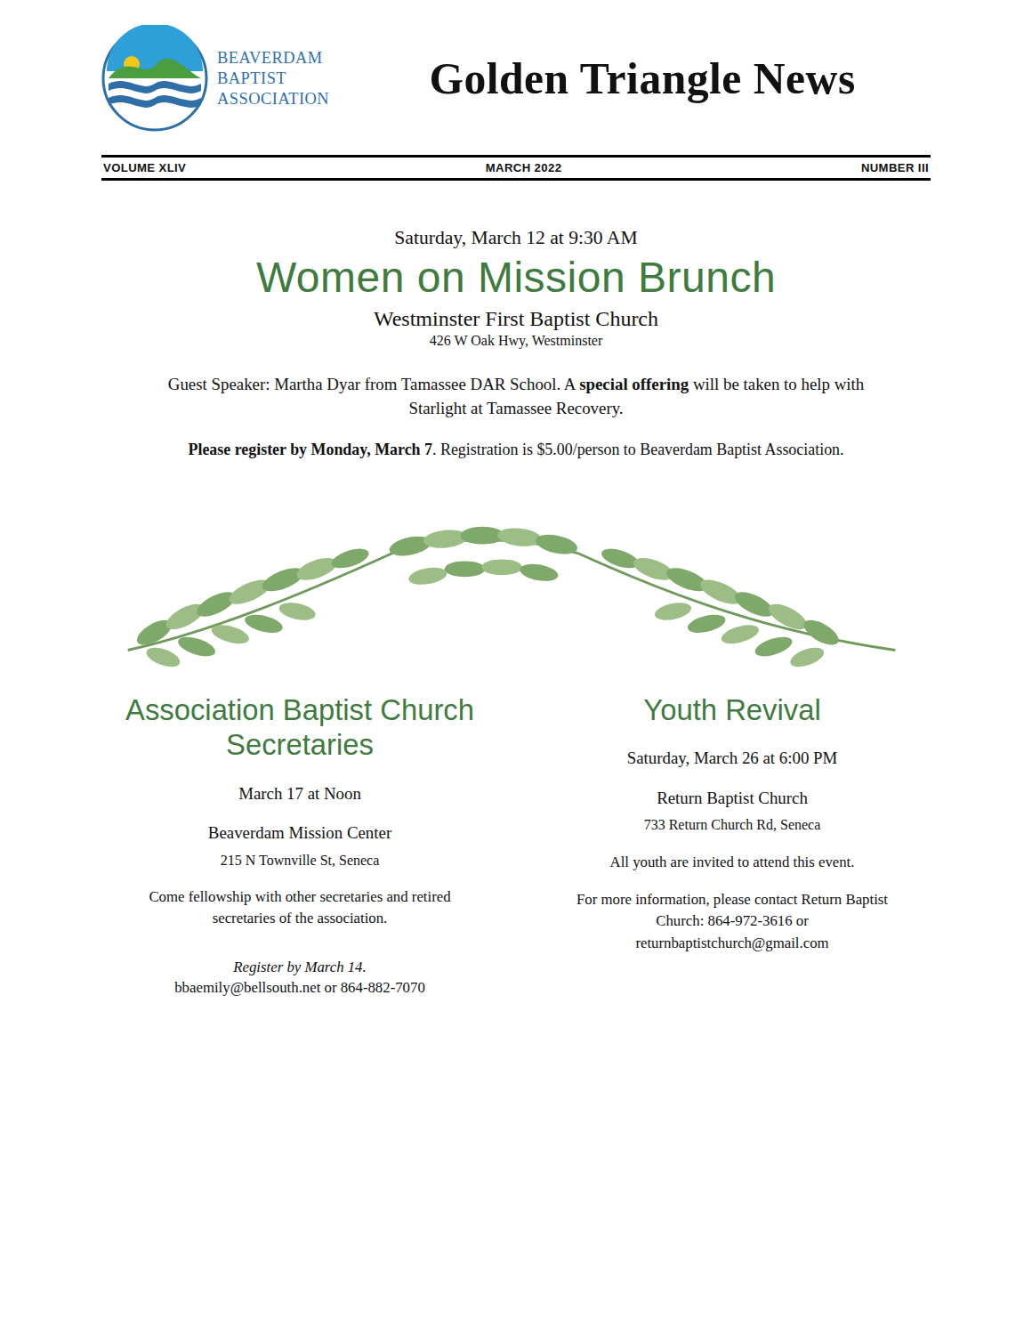Beaverdam
Baptist
Association
Golden Triangle News
VOLUME XLIV MARCH 2022 NUMBER III
Saturday, March 12 at 9:30 AM
Women on Mission Brunch
Westminster First Baptist Church
426 W Oak Hwy, Westminster
Guest Speaker: Martha Dyar from Tamassee DAR School. A special offering will be taken to help with Starlight at Tamassee Recovery.
Please register by Monday, March 7. Registration is $5.00/person to Beaverdam Baptist Association.
Association Baptist Church
Secretaries
March 17 at Noon
Beaverdam Mission Center
215 N Townville St, Seneca
Come fellowship with other secretaries and retired
secretaries of the association.
Register by March 14.
bbaemily@bellsouth.net or 864-882-7070
Youth Revival
Saturday, March 26 at 6:00 PM
Return Baptist Church
733 Return Church Rd, Seneca
All youth are invited to attend this event.
For more information, please contact Return Baptist
Church: 864-972-3616 or
returnbaptistchurch@gmail.com